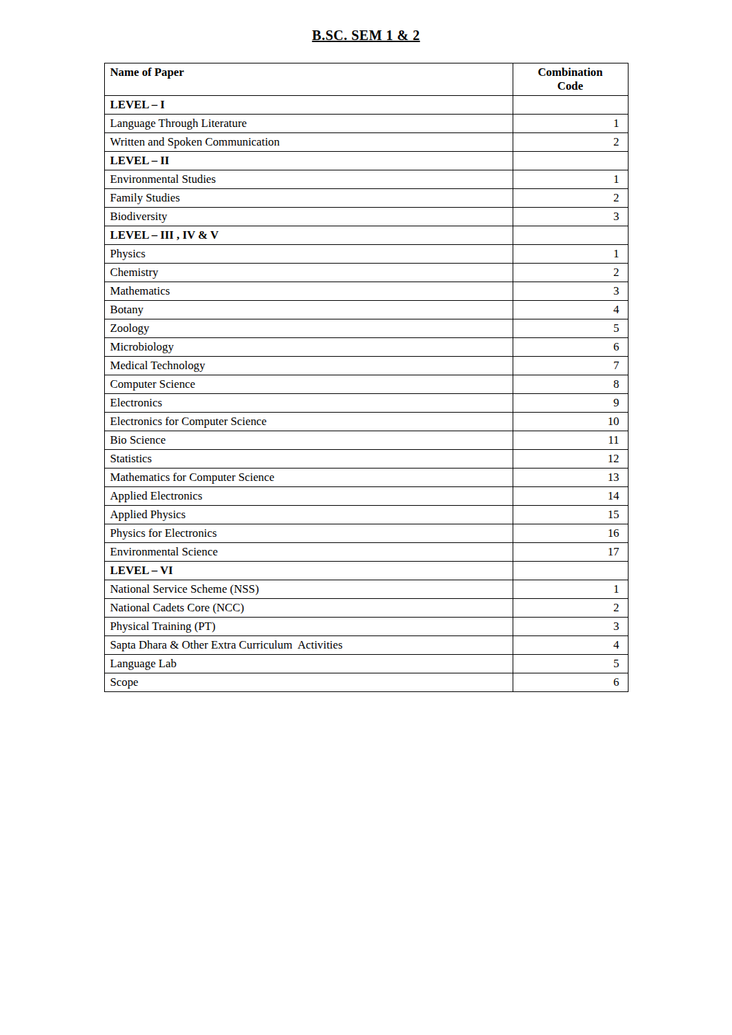B.SC. SEM 1 & 2
| Name of Paper | Combination Code |
| --- | --- |
| LEVEL – I | |
| Language Through Literature | 1 |
| Written and Spoken Communication | 2 |
| LEVEL – II | |
| Environmental Studies | 1 |
| Family Studies | 2 |
| Biodiversity | 3 |
| LEVEL – III , IV & V | |
| Physics | 1 |
| Chemistry | 2 |
| Mathematics | 3 |
| Botany | 4 |
| Zoology | 5 |
| Microbiology | 6 |
| Medical Technology | 7 |
| Computer Science | 8 |
| Electronics | 9 |
| Electronics for Computer Science | 10 |
| Bio Science | 11 |
| Statistics | 12 |
| Mathematics for Computer Science | 13 |
| Applied Electronics | 14 |
| Applied Physics | 15 |
| Physics for Electronics | 16 |
| Environmental Science | 17 |
| LEVEL – VI | |
| National Service Scheme (NSS) | 1 |
| National Cadets Core (NCC) | 2 |
| Physical Training (PT) | 3 |
| Sapta Dhara & Other Extra Curriculum Activities | 4 |
| Language Lab | 5 |
| Scope | 6 |